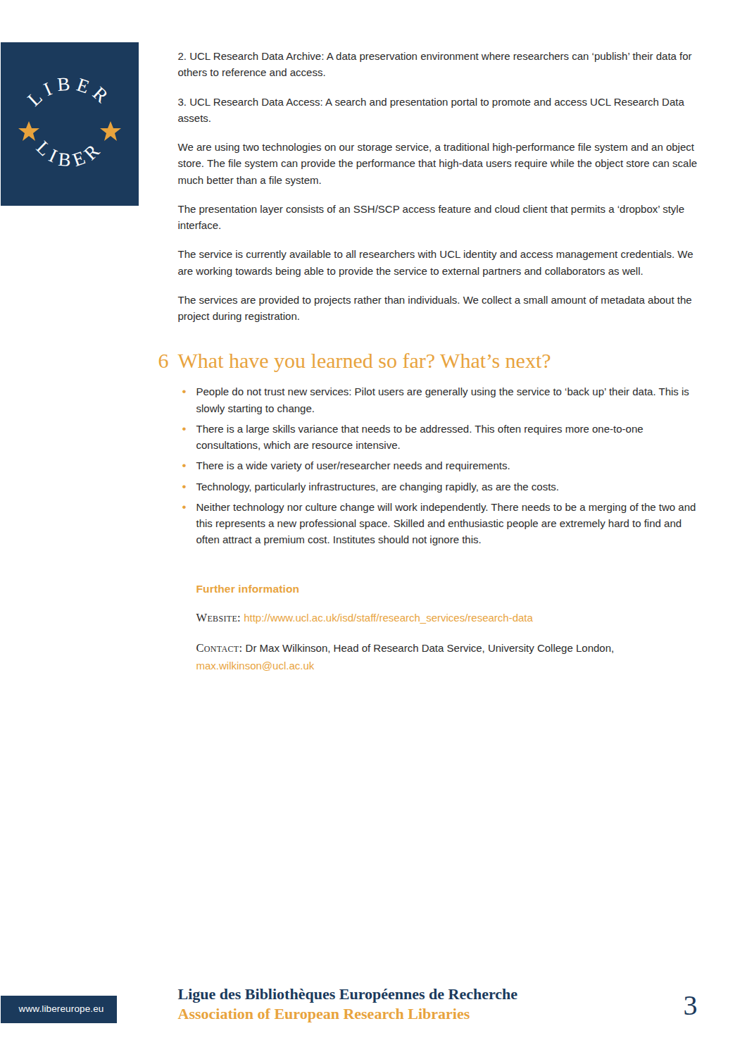LIBER LIBER
2. UCL Research Data Archive: A data preservation environment where researchers can ‘publish’ their data for others to reference and access.
3. UCL Research Data Access: A search and presentation portal to promote and access UCL Research Data assets.
We are using two technologies on our storage service, a traditional high-performance file system and an object store. The file system can provide the performance that high-data users require while the object store can scale much better than a file system.
The presentation layer consists of an SSH/SCP access feature and cloud client that permits a ‘dropbox’ style interface.
The service is currently available to all researchers with UCL identity and access management credentials. We are working towards being able to provide the service to external partners and collaborators as well.
The services are provided to projects rather than individuals. We collect a small amount of metadata about the project during registration.
6 What have you learned so far? What’s next?
People do not trust new services: Pilot users are generally using the service to ‘back up’ their data. This is slowly starting to change.
There is a large skills variance that needs to be addressed. This often requires more one-to-one consultations, which are resource intensive.
There is a wide variety of user/researcher needs and requirements.
Technology, particularly infrastructures, are changing rapidly, as are the costs.
Neither technology nor culture change will work independently. There needs to be a merging of the two and this represents a new professional space. Skilled and enthusiastic people are extremely hard to find and often attract a premium cost. Institutes should not ignore this.
Further information
Website: http://www.ucl.ac.uk/isd/staff/research_services/research-data
Contact: Dr Max Wilkinson, Head of Research Data Service, University College London, max.wilkinson@ucl.ac.uk
www.libereurope.eu
Ligue des Bibliothèques Européennes de Recherche
Association of European Research Libraries
3